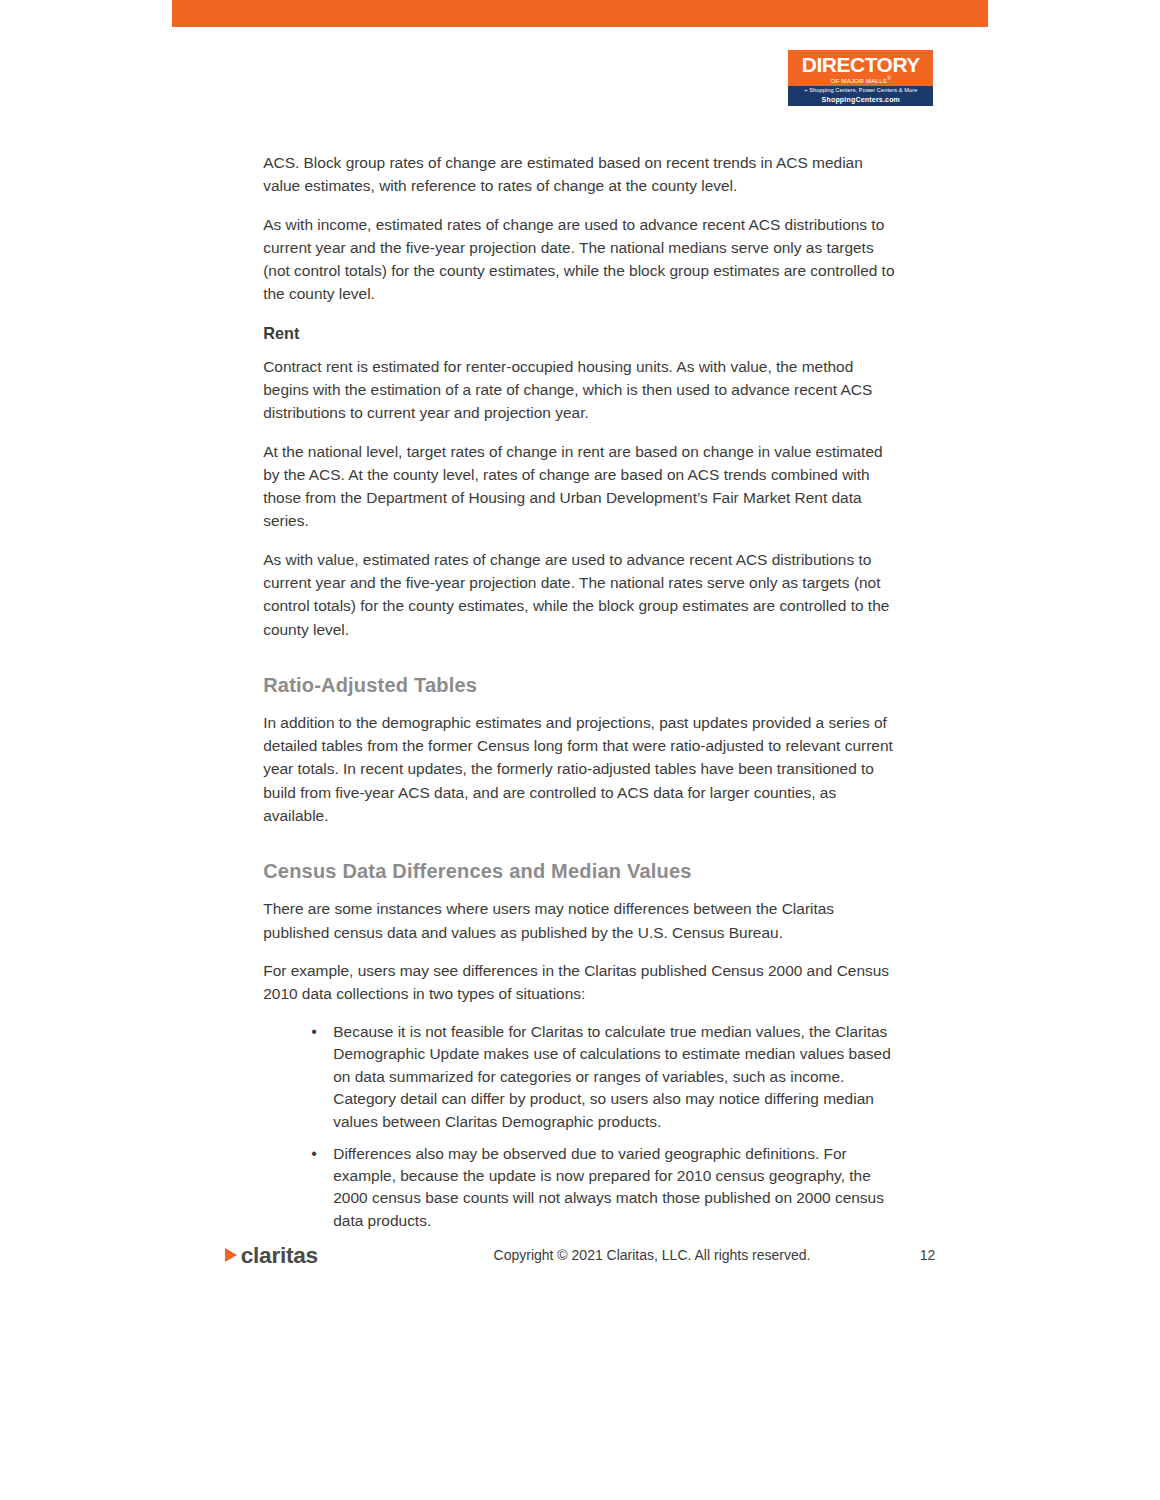DIRECTORY OF MAJOR MALLS®
+ Shopping Centers, Power Centers & More
ShoppingCenters.com
ACS. Block group rates of change are estimated based on recent trends in ACS median value estimates, with reference to rates of change at the county level.
As with income, estimated rates of change are used to advance recent ACS distributions to current year and the five-year projection date. The national medians serve only as targets (not control totals) for the county estimates, while the block group estimates are controlled to the county level.
Rent
Contract rent is estimated for renter-occupied housing units. As with value, the method begins with the estimation of a rate of change, which is then used to advance recent ACS distributions to current year and projection year.
At the national level, target rates of change in rent are based on change in value estimated by the ACS. At the county level, rates of change are based on ACS trends combined with those from the Department of Housing and Urban Development’s Fair Market Rent data series.
As with value, estimated rates of change are used to advance recent ACS distributions to current year and the five-year projection date. The national rates serve only as targets (not control totals) for the county estimates, while the block group estimates are controlled to the county level.
Ratio-Adjusted Tables
In addition to the demographic estimates and projections, past updates provided a series of detailed tables from the former Census long form that were ratio-adjusted to relevant current year totals. In recent updates, the formerly ratio-adjusted tables have been transitioned to build from five-year ACS data, and are controlled to ACS data for larger counties, as available.
Census Data Differences and Median Values
There are some instances where users may notice differences between the Claritas published census data and values as published by the U.S. Census Bureau.
For example, users may see differences in the Claritas published Census 2000 and Census 2010 data collections in two types of situations:
Because it is not feasible for Claritas to calculate true median values, the Claritas Demographic Update makes use of calculations to estimate median values based on data summarized for categories or ranges of variables, such as income. Category detail can differ by product, so users also may notice differing median values between Claritas Demographic products.
Differences also may be observed due to varied geographic definitions. For example, because the update is now prepared for 2010 census geography, the 2000 census base counts will not always match those published on 2000 census data products.
claritas
Copyright © 2021 Claritas, LLC. All rights reserved.
12